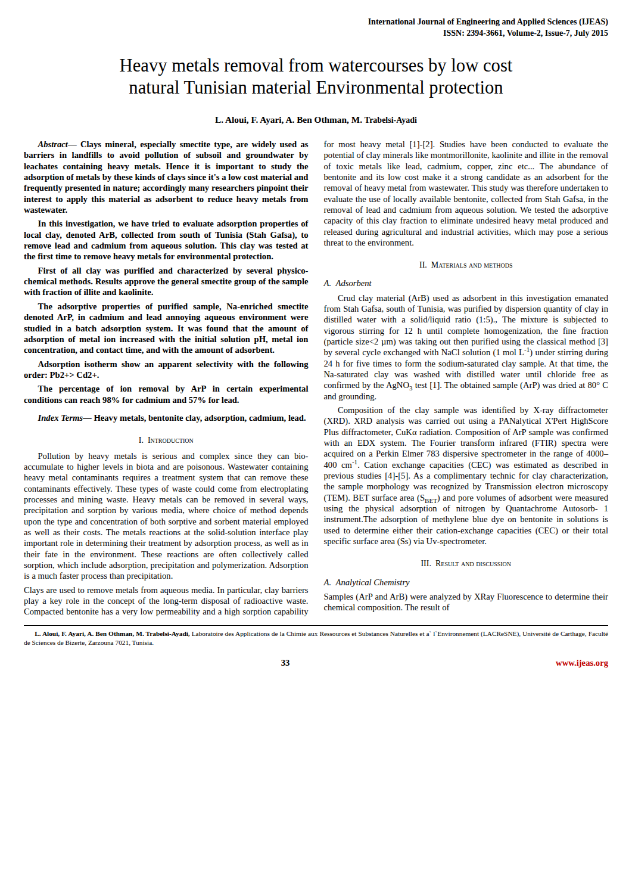International Journal of Engineering and Applied Sciences (IJEAS)
ISSN: 2394-3661, Volume-2, Issue-7, July 2015
Heavy metals removal from watercourses by low cost
natural Tunisian material Environmental protection
L. Aloui, F. Ayari, A. Ben Othman, M. Trabelsi-Ayadi
Abstract— Clays mineral, especially smectite type, are widely used as barriers in landfills to avoid pollution of subsoil and groundwater by leachates containing heavy metals. Hence it is important to study the adsorption of metals by these kinds of clays since it's a low cost material and frequently presented in nature; accordingly many researchers pinpoint their interest to apply this material as adsorbent to reduce heavy metals from wastewater.
In this investigation, we have tried to evaluate adsorption properties of local clay, denoted ArB, collected from south of Tunisia (Stah Gafsa), to remove lead and cadmium from aqueous solution. This clay was tested at the first time to remove heavy metals for environmental protection.
First of all clay was purified and characterized by several physico-chemical methods. Results approve the general smectite group of the sample with fraction of illite and kaolinite.
The adsorptive properties of purified sample, Na-enriched smectite denoted ArP, in cadmium and lead annoying aqueous environment were studied in a batch adsorption system. It was found that the amount of adsorption of metal ion increased with the initial solution pH, metal ion concentration, and contact time, and with the amount of adsorbent.
Adsorption isotherm show an apparent selectivity with the following order: Pb2+> Cd2+.
The percentage of ion removal by ArP in certain experimental conditions can reach 98% for cadmium and 57% for lead.
Index Terms— Heavy metals, bentonite clay, adsorption, cadmium, lead.
I. Introduction
Pollution by heavy metals is serious and complex since they can bio-accumulate to higher levels in biota and are poisonous. Wastewater containing heavy metal contaminants requires a treatment system that can remove these contaminants effectively. These types of waste could come from electroplating processes and mining waste. Heavy metals can be removed in several ways, precipitation and sorption by various media, where choice of method depends upon the type and concentration of both sorptive and sorbent material employed as well as their costs. The metals reactions at the solid-solution interface play important role in determining their treatment by adsorption process, as well as in their fate in the environment. These reactions are often collectively called sorption, which include adsorption, precipitation and polymerization. Adsorption is a much faster process than precipitation.
Clays are used to remove metals from aqueous media. In particular, clay barriers play a key role in the concept of the long-term disposal of radioactive waste. Compacted bentonite has a very low permeability and a high sorption capability for most heavy metal [1]-[2]. Studies have been conducted to evaluate the potential of clay minerals like montmorillonite, kaolinite and illite in the removal of toxic metals like lead, cadmium, copper, zinc etc... The abundance of bentonite and its low cost make it a strong candidate as an adsorbent for the removal of heavy metal from wastewater. This study was therefore undertaken to evaluate the use of locally available bentonite, collected from Stah Gafsa, in the removal of lead and cadmium from aqueous solution. We tested the adsorptive capacity of this clay fraction to eliminate undesired heavy metal produced and released during agricultural and industrial activities, which may pose a serious threat to the environment.
II. Materials and methods
A. Adsorbent
Crud clay material (ArB) used as adsorbent in this investigation emanated from Stah Gafsa, south of Tunisia, was purified by dispersion quantity of clay in distilled water with a solid/liquid ratio (1:5)., The mixture is subjected to vigorous stirring for 12 h until complete homogenization, the fine fraction (particle size<2 µm) was taking out then purified using the classical method [3] by several cycle exchanged with NaCl solution (1 mol L-1) under stirring during 24 h for five times to form the sodium-saturated clay sample. At that time, the Na-saturated clay was washed with distilled water until chloride free as confirmed by the AgNO3 test [1]. The obtained sample (ArP) was dried at 80° C and grounding.
Composition of the clay sample was identified by X-ray diffractometer (XRD). XRD analysis was carried out using a PANalytical X'Pert HighScore Plus diffractometer, CuKα radiation. Composition of ArP sample was confirmed with an EDX system. The Fourier transform infrared (FTIR) spectra were acquired on a Perkin Elmer 783 dispersive spectrometer in the range of 4000–400 cm-1. Cation exchange capacities (CEC) was estimated as described in previous studies [4]-[5]. As a complimentary technic for clay characterization, the sample morphology was recognized by Transmission electron microscopy (TEM). BET surface area (SBET) and pore volumes of adsorbent were measured using the physical adsorption of nitrogen by Quantachrome Autosorb- 1 instrument.The adsorption of methylene blue dye on bentonite in solutions is used to determine either their cation-exchange capacities (CEC) or their total specific surface area (Ss) via Uv-spectrometer.
III. Result and discussion
A. Analytical Chemistry
Samples (ArP and ArB) were analyzed by XRay Fluorescence to determine their chemical composition. The result of
L. Aloui, F. Ayari, A. Ben Othman, M. Trabelsi-Ayadi, Laboratoire des Applications de la Chimie aux Ressources et Substances Naturelles et a` l`Environnement (LACReSNE), Université de Carthage, Faculté de Sciences de Bizerte, Zarzouna 7021, Tunisia.
33 www.ijeas.org